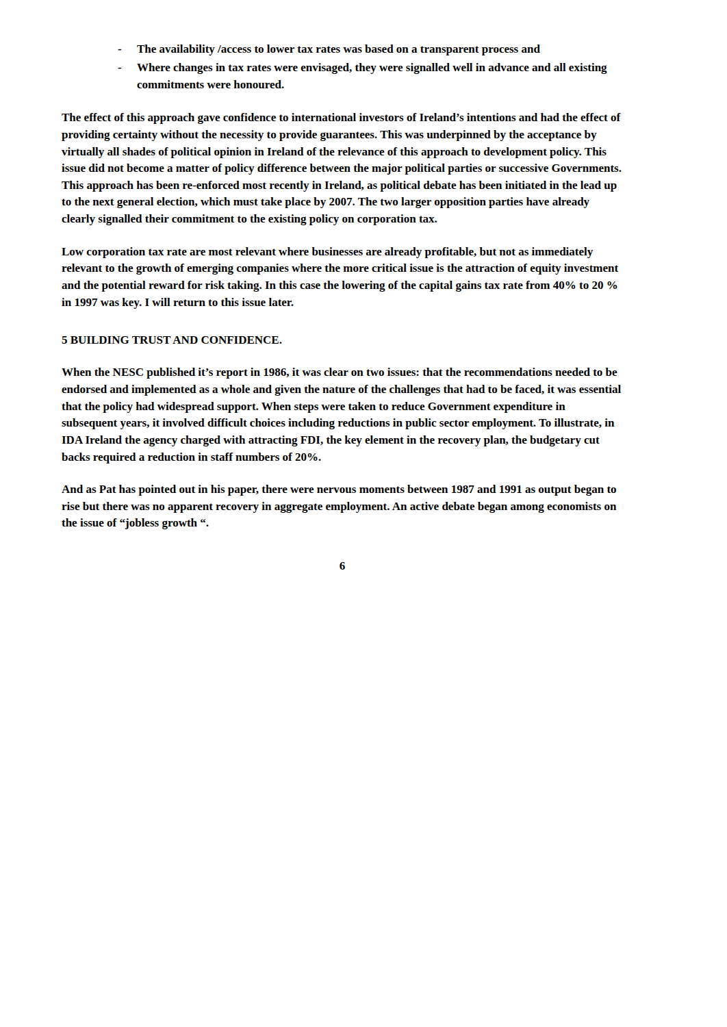The availability /access to lower tax rates was based on a transparent process and
Where changes in tax rates were envisaged, they were signalled well in advance and all existing commitments were honoured.
The effect of this approach gave confidence to international investors of Ireland’s intentions and had the effect of providing certainty without the necessity to provide guarantees. This was underpinned by the acceptance by virtually all shades of political opinion in Ireland of the relevance of this approach to development policy. This issue did not become a matter of policy difference between the major political parties or successive Governments. This approach has been re-enforced most recently in Ireland, as political debate has been initiated in the lead up to the next general election, which must take place by 2007. The two larger opposition parties have already clearly signalled their commitment to the existing policy on corporation tax.
Low corporation tax rate are most relevant where businesses are already profitable, but not as immediately relevant to the growth of emerging companies where the more critical issue is the attraction of equity investment and the potential reward for risk taking. In this case the lowering of the capital gains tax rate from 40% to 20 % in 1997 was key. I will return to this issue later.
5 BUILDING TRUST AND CONFIDENCE.
When the NESC published it’s report in 1986, it was clear on two issues: that the recommendations needed to be endorsed and implemented as a whole and given the nature of the challenges that had to be faced, it was essential that the policy had widespread support. When steps were taken to reduce Government expenditure in subsequent years, it involved difficult choices including reductions in public sector employment. To illustrate, in IDA Ireland the agency charged with attracting FDI, the key element in the recovery plan, the budgetary cut backs required a reduction in staff numbers of 20%.
And as Pat has pointed out in his paper, there were nervous moments between 1987 and 1991 as output began to rise but there was no apparent recovery in aggregate employment. An active debate began among economists on the issue of “jobless growth “.
6